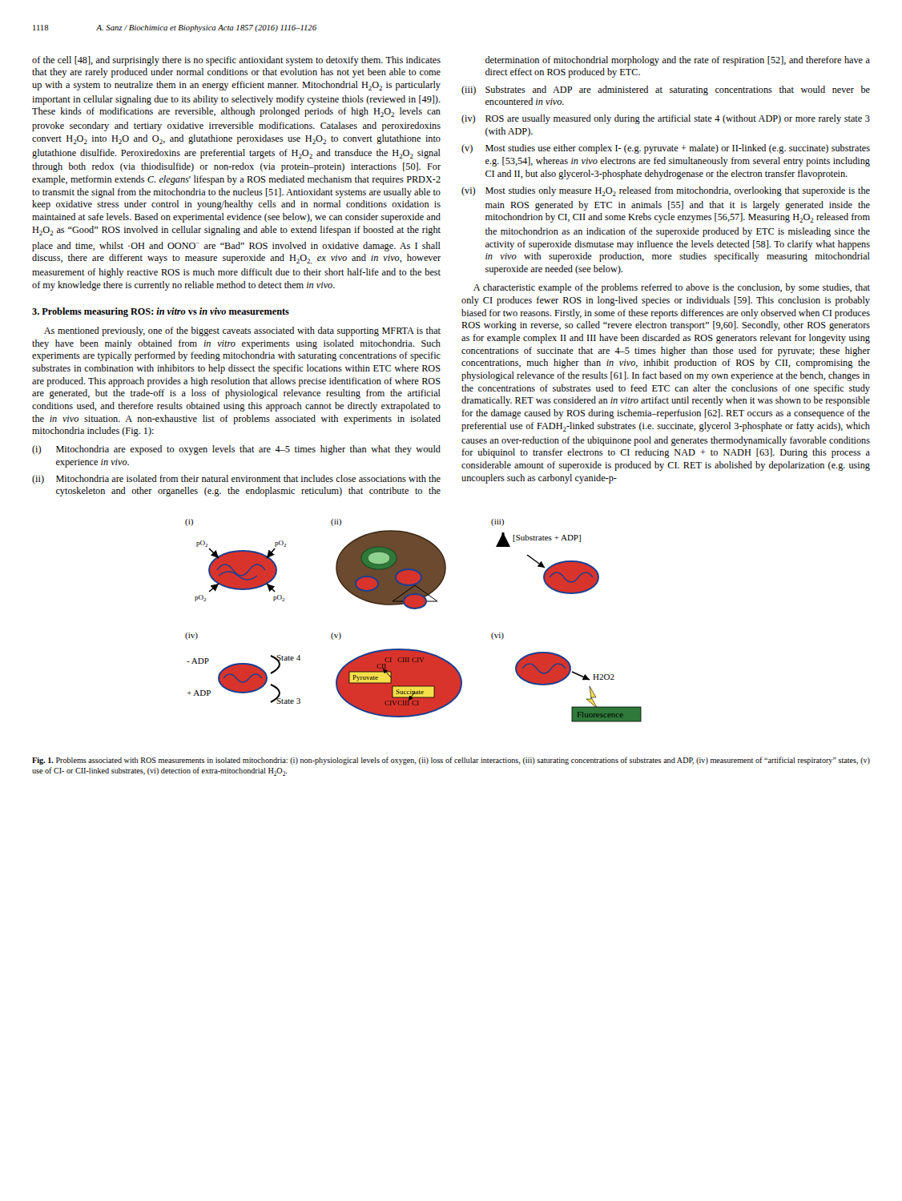1118 A. Sanz / Biochimica et Biophysica Acta 1857 (2016) 1116–1126
of the cell [48], and surprisingly there is no specific antioxidant system to detoxify them. This indicates that they are rarely produced under normal conditions or that evolution has not yet been able to come up with a system to neutralize them in an energy efficient manner. Mitochondrial H2O2 is particularly important in cellular signaling due to its ability to selectively modify cysteine thiols (reviewed in [49]). These kinds of modifications are reversible, although prolonged periods of high H2O2 levels can provoke secondary and tertiary oxidative irreversible modifications. Catalases and peroxiredoxins convert H2O2 into H2O and O2, and glutathione peroxidases use H2O2 to convert glutathione into glutathione disulfide. Peroxiredoxins are preferential targets of H2O2 and transduce the H2O2 signal through both redox (via thiodisulfide) or non-redox (via protein–protein) interactions [50]. For example, metformin extends C. elegans' lifespan by a ROS mediated mechanism that requires PRDX-2 to transmit the signal from the mitochondria to the nucleus [51]. Antioxidant systems are usually able to keep oxidative stress under control in young/healthy cells and in normal conditions oxidation is maintained at safe levels. Based on experimental evidence (see below), we can consider superoxide and H2O2 as “Good” ROS involved in cellular signaling and able to extend lifespan if boosted at the right place and time, whilst ·OH and OONO− are “Bad” ROS involved in oxidative damage. As I shall discuss, there are different ways to measure superoxide and H2O2, ex vivo and in vivo, however measurement of highly reactive ROS is much more difficult due to their short half-life and to the best of my knowledge there is currently no reliable method to detect them in vivo.
3. Problems measuring ROS: in vitro vs in vivo measurements
As mentioned previously, one of the biggest caveats associated with data supporting MFRTA is that they have been mainly obtained from in vitro experiments using isolated mitochondria. Such experiments are typically performed by feeding mitochondria with saturating concentrations of specific substrates in combination with inhibitors to help dissect the specific locations within ETC where ROS are produced. This approach provides a high resolution that allows precise identification of where ROS are generated, but the trade-off is a loss of physiological relevance resulting from the artificial conditions used, and therefore results obtained using this approach cannot be directly extrapolated to the in vivo situation. A non-exhaustive list of problems associated with experiments in isolated mitochondria includes (Fig. 1):
(i) Mitochondria are exposed to oxygen levels that are 4–5 times higher than what they would experience in vivo.
(ii) Mitochondria are isolated from their natural environment that includes close associations with the cytoskeleton and other organelles (e.g. the endoplasmic reticulum) that contribute to the determination of mitochondrial morphology and the rate of respiration [52], and therefore have a direct effect on ROS produced by ETC.
(iii) Substrates and ADP are administered at saturating concentrations that would never be encountered in vivo.
(iv) ROS are usually measured only during the artificial state 4 (without ADP) or more rarely state 3 (with ADP).
(v) Most studies use either complex I- (e.g. pyruvate + malate) or II-linked (e.g. succinate) substrates e.g. [53,54], whereas in vivo electrons are fed simultaneously from several entry points including CI and II, but also glycerol-3-phosphate dehydrogenase or the electron transfer flavoprotein.
(vi) Most studies only measure H2O2 released from mitochondria, overlooking that superoxide is the main ROS generated by ETC in animals [55] and that it is largely generated inside the mitochondrion by CI, CII and some Krebs cycle enzymes [56,57]. Measuring H2O2 released from the mitochondrion as an indication of the superoxide produced by ETC is misleading since the activity of superoxide dismutase may influence the levels detected [58]. To clarify what happens in vivo with superoxide production, more studies specifically measuring mitochondrial superoxide are needed (see below).
A characteristic example of the problems referred to above is the conclusion, by some studies, that only CI produces fewer ROS in long-lived species or individuals [59]. This conclusion is probably biased for two reasons. Firstly, in some of these reports differences are only observed when CI produces ROS working in reverse, so called “revere electron transport” [9,60]. Secondly, other ROS generators as for example complex II and III have been discarded as ROS generators relevant for longevity using concentrations of succinate that are 4–5 times higher than those used for pyruvate; these higher concentrations, much higher than in vivo, inhibit production of ROS by CII, compromising the physiological relevance of the results [61]. In fact based on my own experience at the bench, changes in the concentrations of substrates used to feed ETC can alter the conclusions of one specific study dramatically. RET was considered an in vitro artifact until recently when it was shown to be responsible for the damage caused by ROS during ischemia–reperfusion [62]. RET occurs as a consequence of the preferential use of FADH2-linked substrates (i.e. succinate, glycerol 3-phosphate or fatty acids), which causes an over-reduction of the ubiquinone pool and generates thermodynamically favorable conditions for ubiquinol to transfer electrons to CI reducing NAD + to NADH [63]. During this process a considerable amount of superoxide is produced by CI. RET is abolished by depolarization (e.g. using uncouplers such as carbonyl cyanide-p-
(i) pO2 pO2 pO2 pO2 (ii) (iii) [Substrates + ADP] (iv) - ADP State 4 State 3 + ADP (v) CI CIII CIV CII Pyruvate Succinate CIV CIII CI (vi) H2O2 Fluorescence
Fig. 1. Problems associated with ROS measurements in isolated mitochondria: (i) non-physiological levels of oxygen, (ii) loss of cellular interactions, (iii) saturating concentrations of substrates and ADP, (iv) measurement of “artificial respiratory” states, (v) use of CI- or CII-linked substrates, (vi) detection of extra-mitochondrial H2O2.